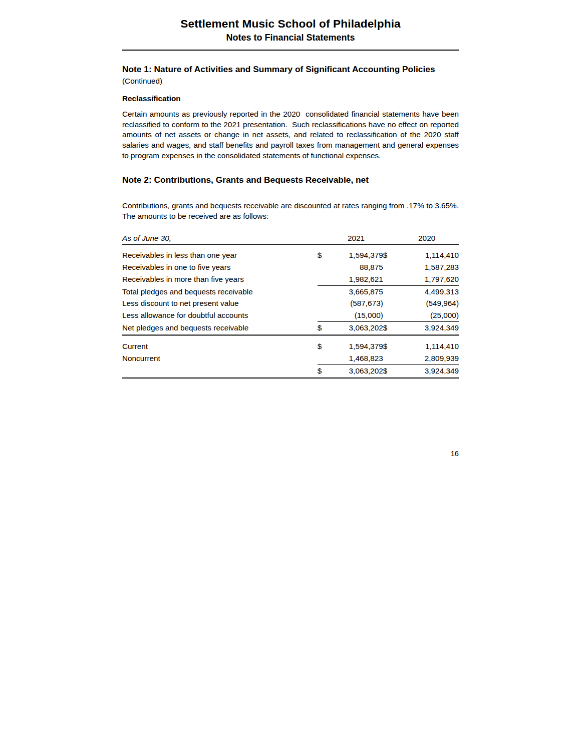Settlement Music School of Philadelphia
Notes to Financial Statements
Note 1: Nature of Activities and Summary of Significant Accounting Policies (Continued)
Reclassification
Certain amounts as previously reported in the 2020 consolidated financial statements have been reclassified to conform to the 2021 presentation. Such reclassifications have no effect on reported amounts of net assets or change in net assets, and related to reclassification of the 2020 staff salaries and wages, and staff benefits and payroll taxes from management and general expenses to program expenses in the consolidated statements of functional expenses.
Note 2: Contributions, Grants and Bequests Receivable, net
Contributions, grants and bequests receivable are discounted at rates ranging from .17% to 3.65%. The amounts to be received are as follows:
| As of June 30, | | 2021 | | 2020 |
| --- | --- | --- | --- | --- |
| Receivables in less than one year | $ | 1,594,379 | $ | 1,114,410 |
| Receivables in one to five years | | 88,875 | | 1,587,283 |
| Receivables in more than five years | | 1,982,621 | | 1,797,620 |
| Total pledges and bequests receivable | | 3,665,875 | | 4,499,313 |
| Less discount to net present value | | (587,673) | | (549,964) |
| Less allowance for doubtful accounts | | (15,000) | | (25,000) |
| Net pledges and bequests receivable | $ | 3,063,202 | $ | 3,924,349 |
| Current | $ | 1,594,379 | $ | 1,114,410 |
| Noncurrent | | 1,468,823 | | 2,809,939 |
| | $ | 3,063,202 | $ | 3,924,349 |
16